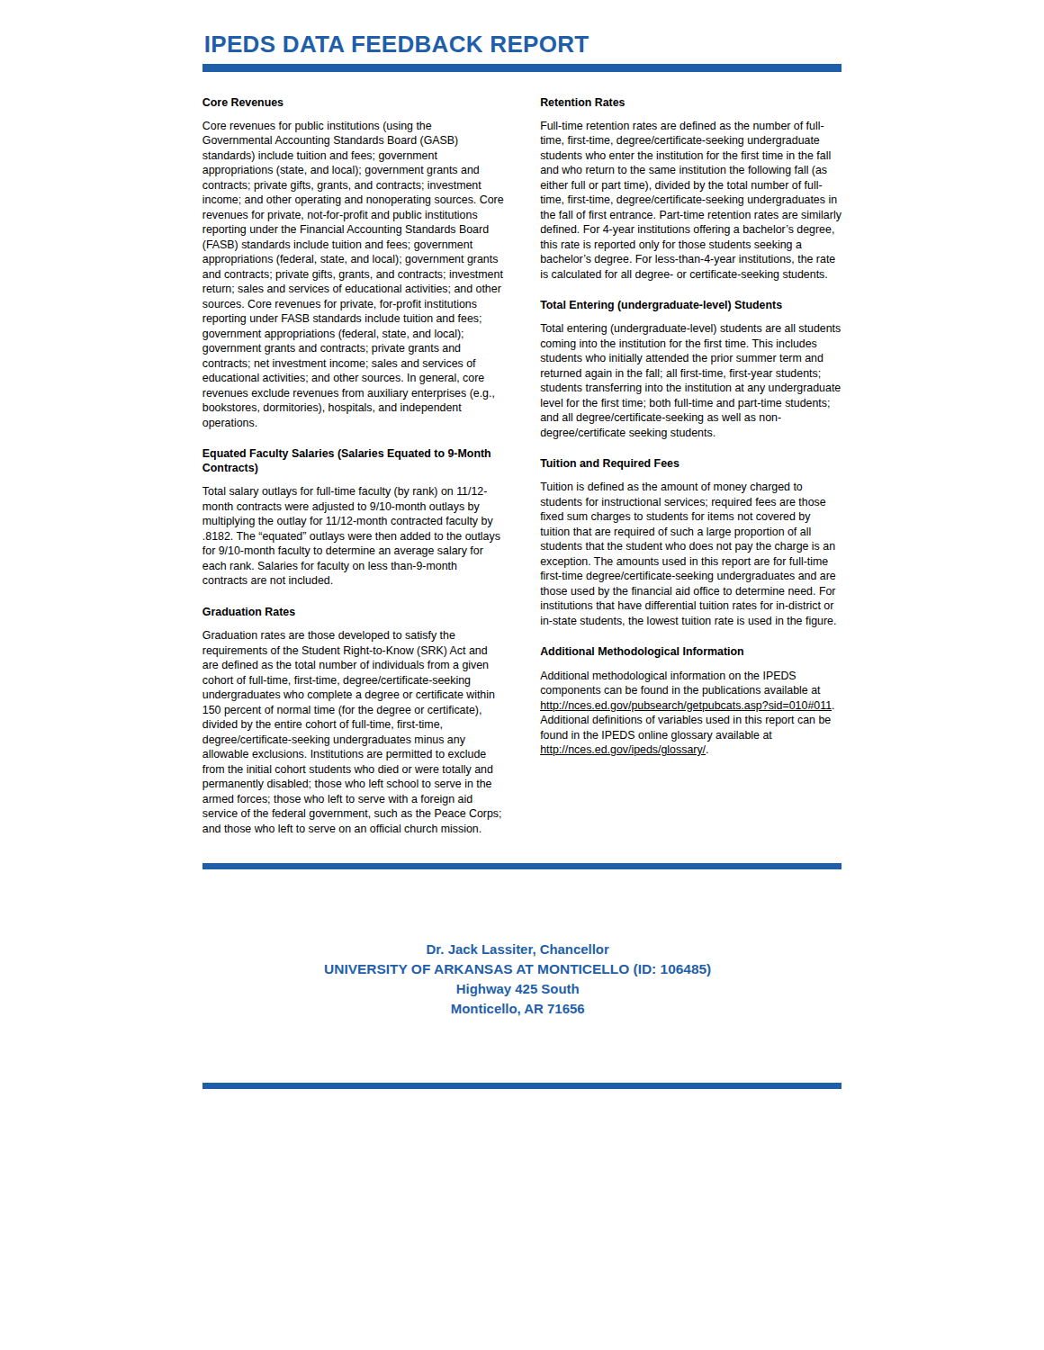IPEDS DATA FEEDBACK REPORT
Core Revenues
Core revenues for public institutions (using the Governmental Accounting Standards Board (GASB) standards) include tuition and fees; government appropriations (state, and local); government grants and contracts; private gifts, grants, and contracts; investment income; and other operating and nonoperating sources. Core revenues for private, not-for-profit and public institutions reporting under the Financial Accounting Standards Board (FASB) standards include tuition and fees; government appropriations (federal, state, and local); government grants and contracts; private gifts, grants, and contracts; investment return; sales and services of educational activities; and other sources. Core revenues for private, for-profit institutions reporting under FASB standards include tuition and fees; government appropriations (federal, state, and local); government grants and contracts; private grants and contracts; net investment income; sales and services of educational activities; and other sources. In general, core revenues exclude revenues from auxiliary enterprises (e.g., bookstores, dormitories), hospitals, and independent operations.
Equated Faculty Salaries (Salaries Equated to 9-Month Contracts)
Total salary outlays for full-time faculty (by rank) on 11/12-month contracts were adjusted to 9/10-month outlays by multiplying the outlay for 11/12-month contracted faculty by .8182. The “equated” outlays were then added to the outlays for 9/10-month faculty to determine an average salary for each rank. Salaries for faculty on less than-9-month contracts are not included.
Graduation Rates
Graduation rates are those developed to satisfy the requirements of the Student Right-to-Know (SRK) Act and are defined as the total number of individuals from a given cohort of full-time, first-time, degree/certificate-seeking undergraduates who complete a degree or certificate within 150 percent of normal time (for the degree or certificate), divided by the entire cohort of full-time, first-time, degree/certificate-seeking undergraduates minus any allowable exclusions. Institutions are permitted to exclude from the initial cohort students who died or were totally and permanently disabled; those who left school to serve in the armed forces; those who left to serve with a foreign aid service of the federal government, such as the Peace Corps; and those who left to serve on an official church mission.
Retention Rates
Full-time retention rates are defined as the number of full-time, first-time, degree/certificate-seeking undergraduate students who enter the institution for the first time in the fall and who return to the same institution the following fall (as either full or part time), divided by the total number of full-time, first-time, degree/certificate-seeking undergraduates in the fall of first entrance. Part-time retention rates are similarly defined. For 4-year institutions offering a bachelor’s degree, this rate is reported only for those students seeking a bachelor’s degree. For less-than-4-year institutions, the rate is calculated for all degree- or certificate-seeking students.
Total Entering (undergraduate-level) Students
Total entering (undergraduate-level) students are all students coming into the institution for the first time. This includes students who initially attended the prior summer term and returned again in the fall; all first-time, first-year students; students transferring into the institution at any undergraduate level for the first time; both full-time and part-time students; and all degree/certificate-seeking as well as non-degree/certificate seeking students.
Tuition and Required Fees
Tuition is defined as the amount of money charged to students for instructional services; required fees are those fixed sum charges to students for items not covered by tuition that are required of such a large proportion of all students that the student who does not pay the charge is an exception. The amounts used in this report are for full-time first-time degree/certificate-seeking undergraduates and are those used by the financial aid office to determine need. For institutions that have differential tuition rates for in-district or in-state students, the lowest tuition rate is used in the figure.
Additional Methodological Information
Additional methodological information on the IPEDS components can be found in the publications available at http://nces.ed.gov/pubsearch/getpubcats.asp?sid=010#011. Additional definitions of variables used in this report can be found in the IPEDS online glossary available at http://nces.ed.gov/ipeds/glossary/.
Dr. Jack Lassiter, Chancellor
UNIVERSITY OF ARKANSAS AT MONTICELLO (ID: 106485)
Highway 425 South
Monticello, AR 71656